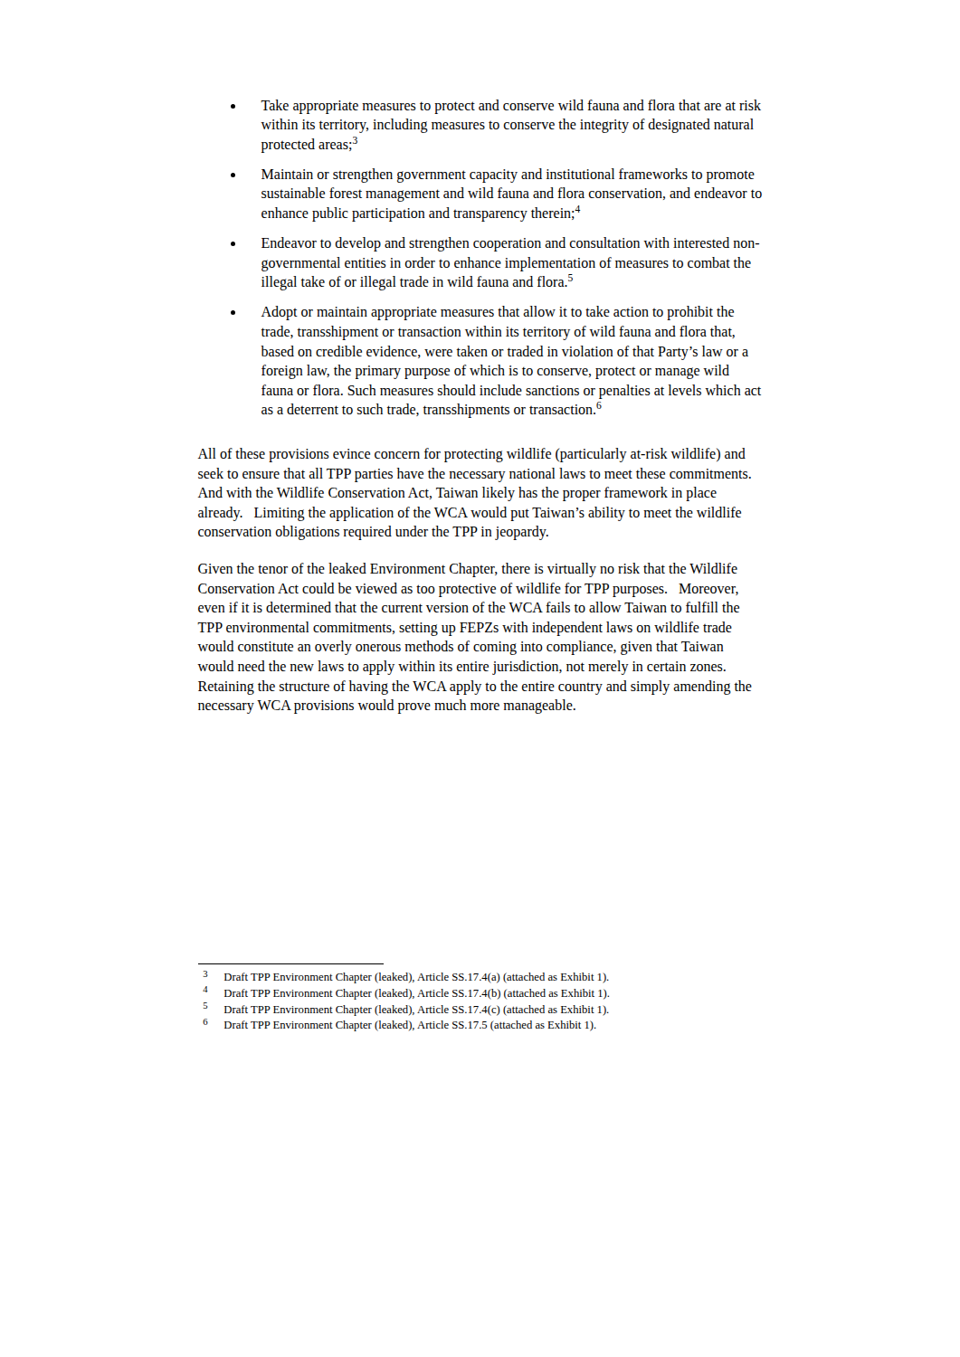Take appropriate measures to protect and conserve wild fauna and flora that are at risk within its territory, including measures to conserve the integrity of designated natural protected areas;3
Maintain or strengthen government capacity and institutional frameworks to promote sustainable forest management and wild fauna and flora conservation, and endeavor to enhance public participation and transparency therein;4
Endeavor to develop and strengthen cooperation and consultation with interested non-governmental entities in order to enhance implementation of measures to combat the illegal take of or illegal trade in wild fauna and flora.5
Adopt or maintain appropriate measures that allow it to take action to prohibit the trade, transshipment or transaction within its territory of wild fauna and flora that, based on credible evidence, were taken or traded in violation of that Party’s law or a foreign law, the primary purpose of which is to conserve, protect or manage wild fauna or flora. Such measures should include sanctions or penalties at levels which act as a deterrent to such trade, transshipments or transaction.6
All of these provisions evince concern for protecting wildlife (particularly at-risk wildlife) and seek to ensure that all TPP parties have the necessary national laws to meet these commitments. And with the Wildlife Conservation Act, Taiwan likely has the proper framework in place already. Limiting the application of the WCA would put Taiwan’s ability to meet the wildlife conservation obligations required under the TPP in jeopardy.
Given the tenor of the leaked Environment Chapter, there is virtually no risk that the Wildlife Conservation Act could be viewed as too protective of wildlife for TPP purposes. Moreover, even if it is determined that the current version of the WCA fails to allow Taiwan to fulfill the TPP environmental commitments, setting up FEPZs with independent laws on wildlife trade would constitute an overly onerous methods of coming into compliance, given that Taiwan would need the new laws to apply within its entire jurisdiction, not merely in certain zones. Retaining the structure of having the WCA apply to the entire country and simply amending the necessary WCA provisions would prove much more manageable.
Draft TPP Environment Chapter (leaked), Article SS.17.4(a) (attached as Exhibit 1).
Draft TPP Environment Chapter (leaked), Article SS.17.4(b) (attached as Exhibit 1).
Draft TPP Environment Chapter (leaked), Article SS.17.4(c) (attached as Exhibit 1).
Draft TPP Environment Chapter (leaked), Article SS.17.5 (attached as Exhibit 1).